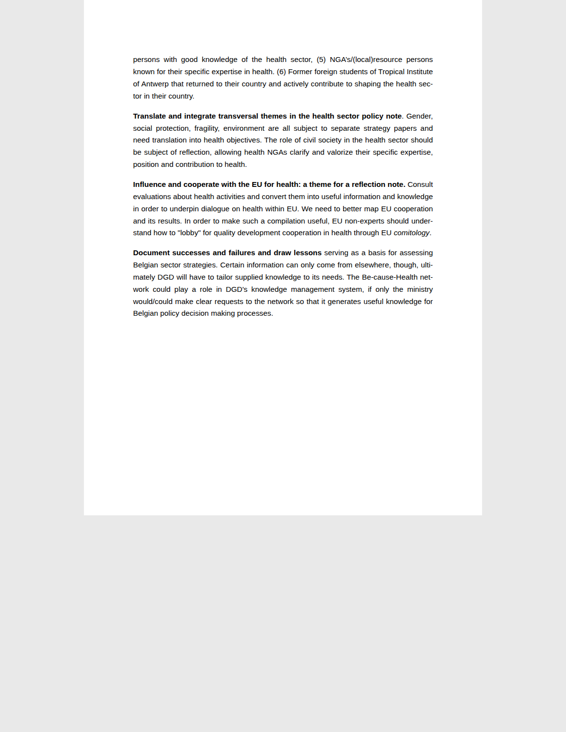persons with good knowledge of the health sector, (5) NGA’s/(local)resource persons known for their specific expertise in health. (6) Former foreign students of Tropical Institute of Antwerp that returned to their country and actively contribute to shaping the health sector in their country.
Translate and integrate transversal themes in the health sector policy note. Gender, social protection, fragility, environment are all subject to separate strategy papers and need translation into health objectives. The role of civil society in the health sector should be subject of reflection, allowing health NGAs clarify and valorize their specific expertise, position and contribution to health.
Influence and cooperate with the EU for health: a theme for a reflection note. Consult evaluations about health activities and convert them into useful information and knowledge in order to underpin dialogue on health within EU. We need to better map EU cooperation and its results. In order to make such a compilation useful, EU non-experts should understand how to "lobby" for quality development cooperation in health through EU comitology.
Document successes and failures and draw lessons serving as a basis for assessing Belgian sector strategies. Certain information can only come from elsewhere, though, ultimately DGD will have to tailor supplied knowledge to its needs. The Be-cause-Health network could play a role in DGD's knowledge management system, if only the ministry would/could make clear requests to the network so that it generates useful knowledge for Belgian policy decision making processes.